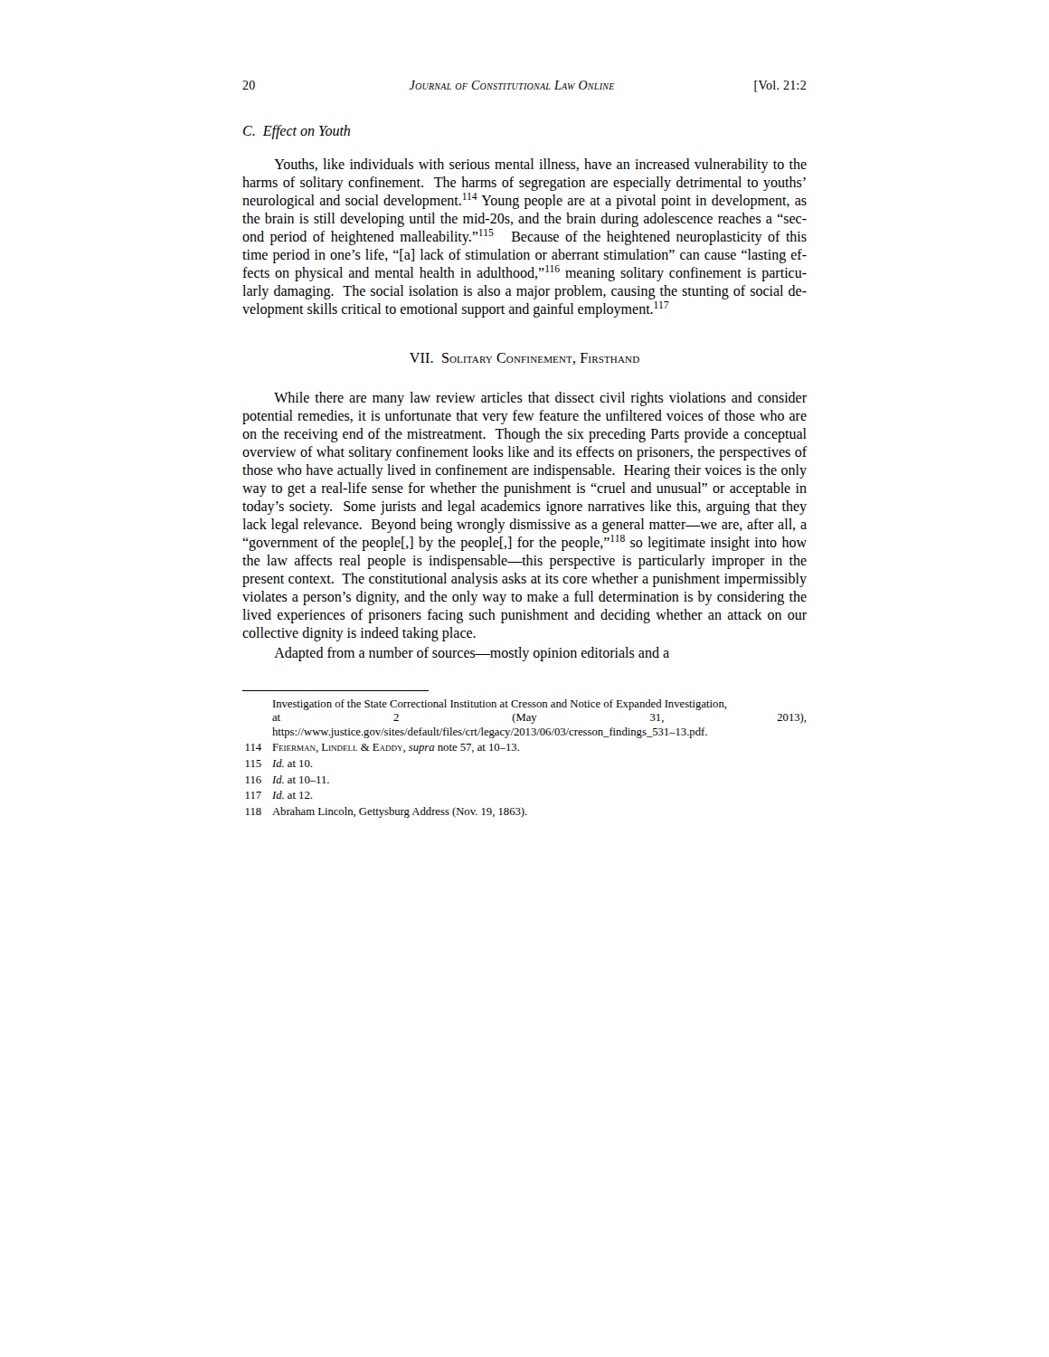20 Journal of Constitutional Law Online [Vol. 21:2
C. Effect on Youth
Youths, like individuals with serious mental illness, have an increased vulnerability to the harms of solitary confinement. The harms of segregation are especially detrimental to youths’ neurological and social development.114 Young people are at a pivotal point in development, as the brain is still developing until the mid-20s, and the brain during adolescence reaches a “second period of heightened malleability.”115 Because of the heightened neuroplasticity of this time period in one’s life, “[a] lack of stimulation or aberrant stimulation” can cause “lasting effects on physical and mental health in adulthood,”116 meaning solitary confinement is particularly damaging. The social isolation is also a major problem, causing the stunting of social development skills critical to emotional support and gainful employment.117
VII. Solitary Confinement, Firsthand
While there are many law review articles that dissect civil rights violations and consider potential remedies, it is unfortunate that very few feature the unfiltered voices of those who are on the receiving end of the mistreatment. Though the six preceding Parts provide a conceptual overview of what solitary confinement looks like and its effects on prisoners, the perspectives of those who have actually lived in confinement are indispensable. Hearing their voices is the only way to get a real-life sense for whether the punishment is “cruel and unusual” or acceptable in today’s society. Some jurists and legal academics ignore narratives like this, arguing that they lack legal relevance. Beyond being wrongly dismissive as a general matter—we are, after all, a “government of the people[,] by the people[,] for the people,”118 so legitimate insight into how the law affects real people is indispensable—this perspective is particularly improper in the present context. The constitutional analysis asks at its core whether a punishment impermissibly violates a person’s dignity, and the only way to make a full determination is by considering the lived experiences of prisoners facing such punishment and deciding whether an attack on our collective dignity is indeed taking place.
Adapted from a number of sources—mostly opinion editorials and a
Investigation of the State Correctional Institution at Cresson and Notice of Expanded Investigation,
at 2(May 31, 2013),
https://www.justice.gov/sites/default/files/crt/legacy/2013/06/03/cresson_findings_531–13.pdf.
114
Feierman, Lindell & Eaddy, supra note 57, at 10–13.
115
Id. at 10.
116
Id. at 10–11.
117
Id. at 12.
118
Abraham Lincoln, Gettysburg Address (Nov. 19, 1863).